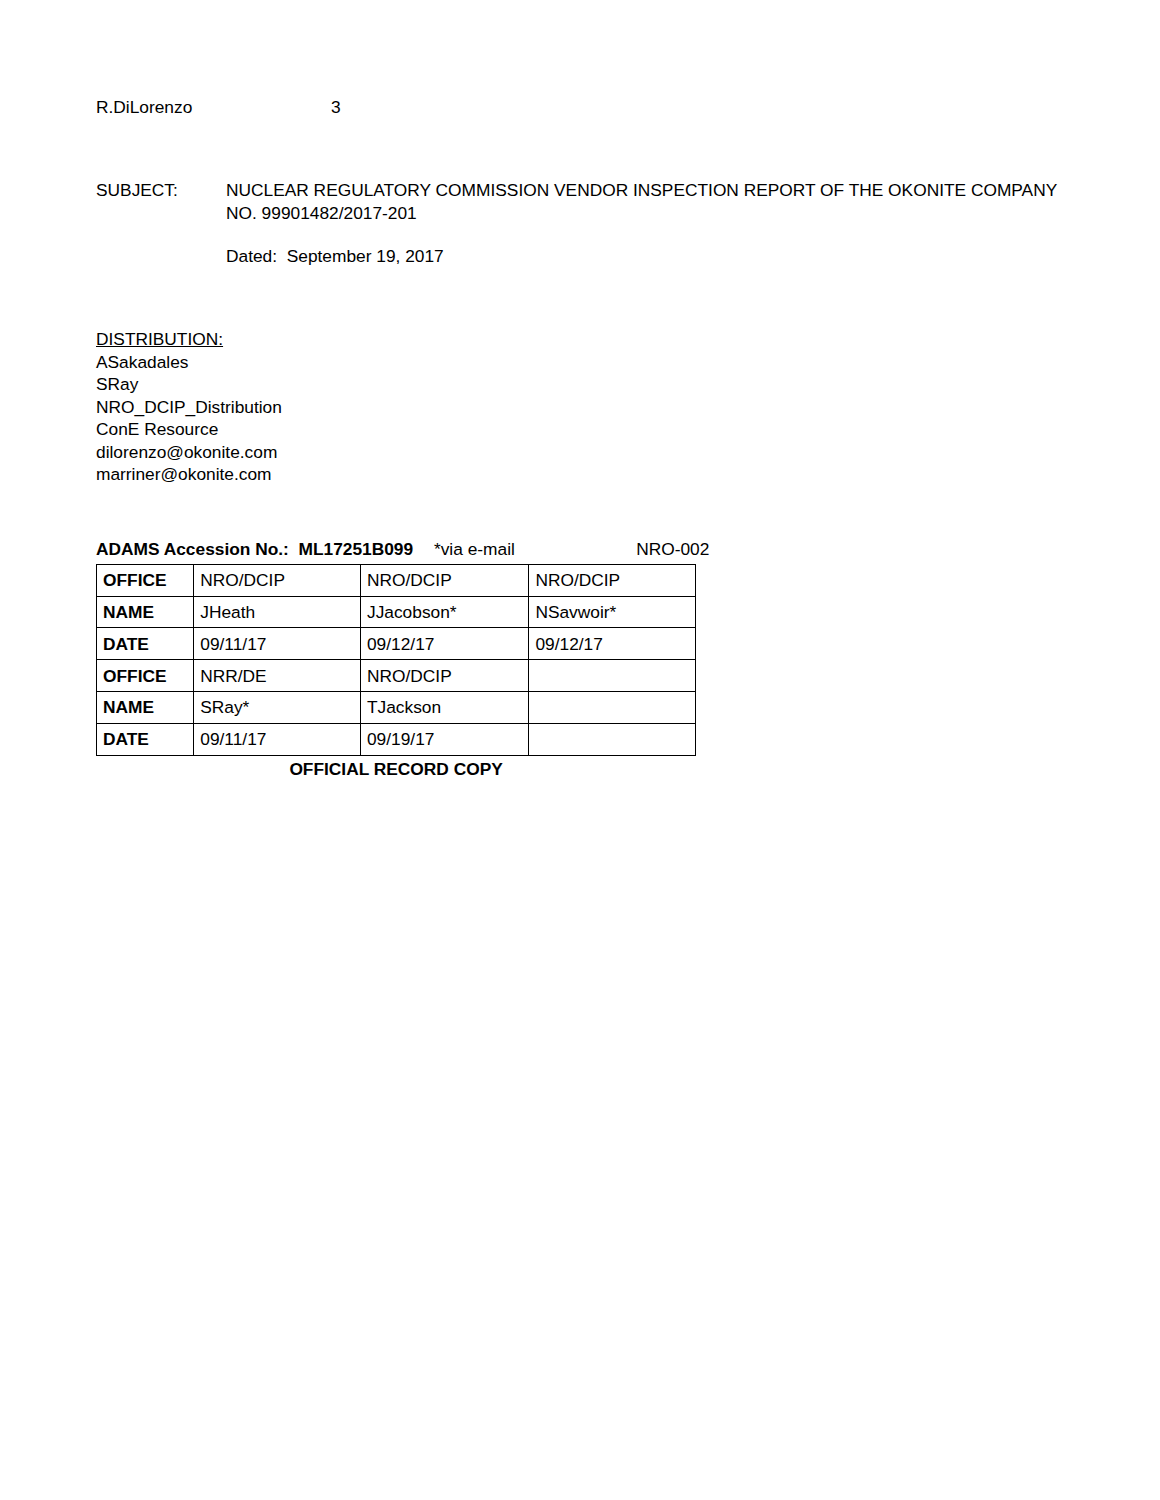R.DiLorenzo 3
SUBJECT:
NUCLEAR REGULATORY COMMISSION VENDOR INSPECTION REPORT OF THE OKONITE COMPANY NO. 99901482/2017-201
Dated: September 19, 2017
DISTRIBUTION:
ASakadales
SRay
NRO_DCIP_Distribution
ConE Resource
dilorenzo@okonite.com
marriner@okonite.com
ADAMS Accession No.: ML17251B099 *via e-mail NRO-002
| OFFICE | NRO/DCIP | NRO/DCIP | NRO/DCIP |
| NAME | JHeath | JJacobson* | NSavwoir* |
| DATE | 09/11/17 | 09/12/17 | 09/12/17 |
| OFFICE | NRR/DE | NRO/DCIP | |
| NAME | SRay* | TJackson | |
| DATE | 09/11/17 | 09/19/17 | |
OFFICIAL RECORD COPY